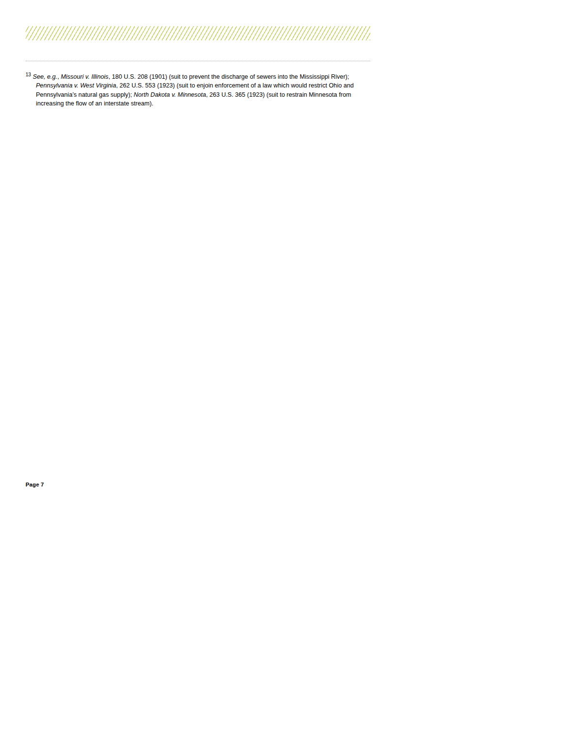13 See, e.g., Missouri v. Illinois, 180 U.S. 208 (1901) (suit to prevent the discharge of sewers into the Mississippi River); Pennsylvania v. West Virginia, 262 U.S. 553 (1923) (suit to enjoin enforcement of a law which would restrict Ohio and Pennsylvania’s natural gas supply); North Dakota v. Minnesota, 263 U.S. 365 (1923) (suit to restrain Minnesota from increasing the flow of an interstate stream).
Page 7